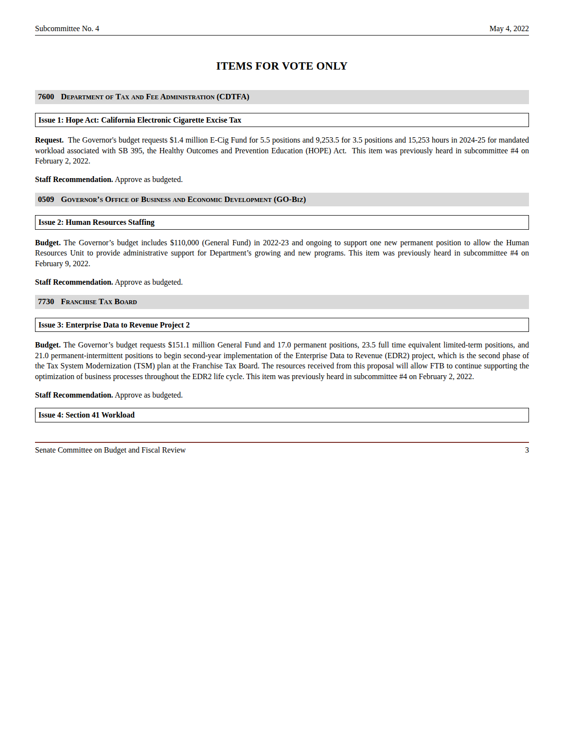Subcommittee No. 4 May 4, 2022
ITEMS FOR VOTE ONLY
7600 Department of Tax and Fee Administration (CDTFA)
Issue 1: Hope Act: California Electronic Cigarette Excise Tax
Request. The Governor's budget requests $1.4 million E-Cig Fund for 5.5 positions and 9,253.5 for 3.5 positions and 15,253 hours in 2024-25 for mandated workload associated with SB 395, the Healthy Outcomes and Prevention Education (HOPE) Act. This item was previously heard in subcommittee #4 on February 2, 2022.
Staff Recommendation. Approve as budgeted.
0509 Governor’s Office of Business and Economic Development (GO-Biz)
Issue 2: Human Resources Staffing
Budget. The Governor’s budget includes $110,000 (General Fund) in 2022-23 and ongoing to support one new permanent position to allow the Human Resources Unit to provide administrative support for Department’s growing and new programs. This item was previously heard in subcommittee #4 on February 9, 2022.
Staff Recommendation. Approve as budgeted.
7730 Franchise Tax Board
Issue 3: Enterprise Data to Revenue Project 2
Budget. The Governor’s budget requests $151.1 million General Fund and 17.0 permanent positions, 23.5 full time equivalent limited-term positions, and 21.0 permanent-intermittent positions to begin second-year implementation of the Enterprise Data to Revenue (EDR2) project, which is the second phase of the Tax System Modernization (TSM) plan at the Franchise Tax Board. The resources received from this proposal will allow FTB to continue supporting the optimization of business processes throughout the EDR2 life cycle. This item was previously heard in subcommittee #4 on February 2, 2022.
Staff Recommendation. Approve as budgeted.
Issue 4: Section 41 Workload
Senate Committee on Budget and Fiscal Review 3